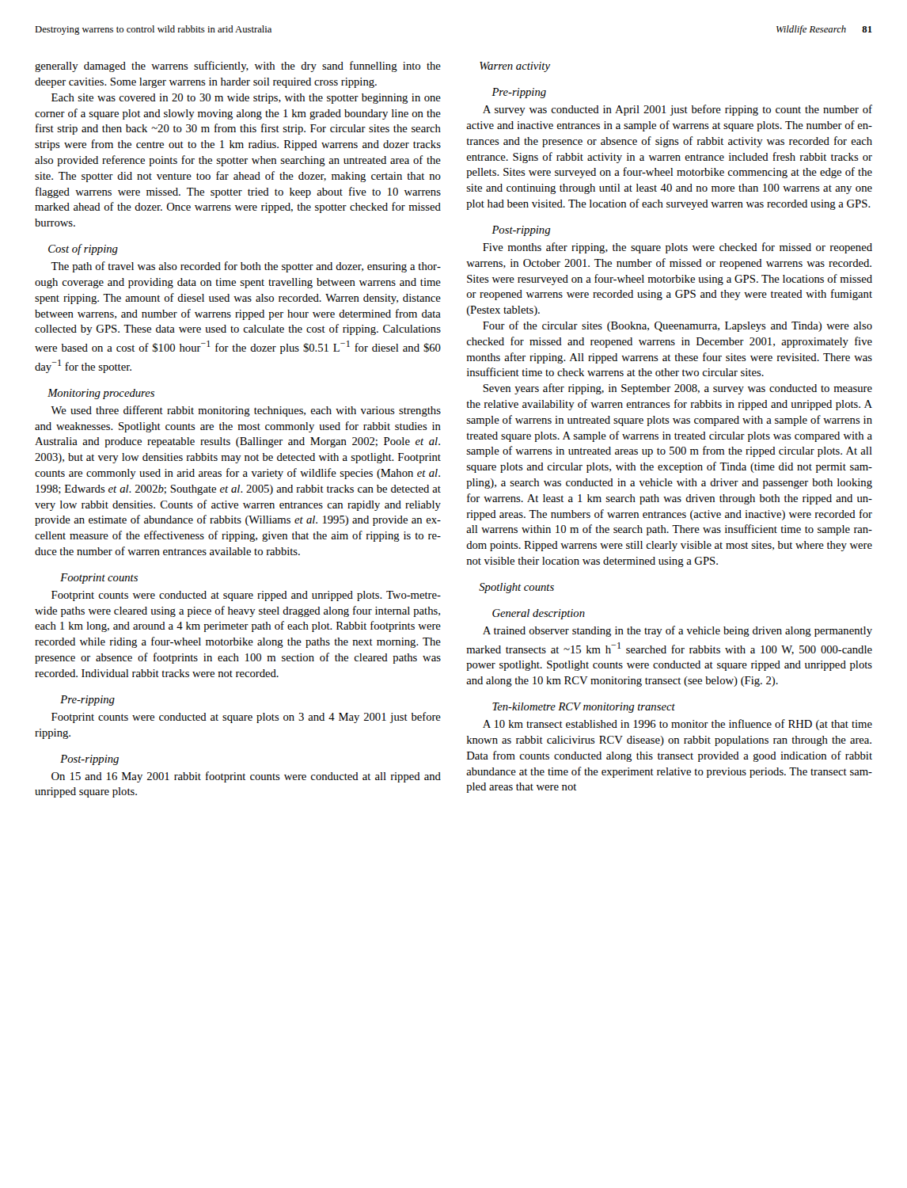Destroying warrens to control wild rabbits in arid Australia Wildlife Research 81
generally damaged the warrens sufficiently, with the dry sand funnelling into the deeper cavities. Some larger warrens in harder soil required cross ripping.
Each site was covered in 20 to 30 m wide strips, with the spotter beginning in one corner of a square plot and slowly moving along the 1 km graded boundary line on the first strip and then back ~20 to 30 m from this first strip. For circular sites the search strips were from the centre out to the 1 km radius. Ripped warrens and dozer tracks also provided reference points for the spotter when searching an untreated area of the site. The spotter did not venture too far ahead of the dozer, making certain that no flagged warrens were missed. The spotter tried to keep about five to 10 warrens marked ahead of the dozer. Once warrens were ripped, the spotter checked for missed burrows.
Cost of ripping
The path of travel was also recorded for both the spotter and dozer, ensuring a thorough coverage and providing data on time spent travelling between warrens and time spent ripping. The amount of diesel used was also recorded. Warren density, distance between warrens, and number of warrens ripped per hour were determined from data collected by GPS. These data were used to calculate the cost of ripping. Calculations were based on a cost of $100 hour−1 for the dozer plus $0.51 L−1 for diesel and $60 day−1 for the spotter.
Monitoring procedures
We used three different rabbit monitoring techniques, each with various strengths and weaknesses. Spotlight counts are the most commonly used for rabbit studies in Australia and produce repeatable results (Ballinger and Morgan 2002; Poole et al. 2003), but at very low densities rabbits may not be detected with a spotlight. Footprint counts are commonly used in arid areas for a variety of wildlife species (Mahon et al. 1998; Edwards et al. 2002b; Southgate et al. 2005) and rabbit tracks can be detected at very low rabbit densities. Counts of active warren entrances can rapidly and reliably provide an estimate of abundance of rabbits (Williams et al. 1995) and provide an excellent measure of the effectiveness of ripping, given that the aim of ripping is to reduce the number of warren entrances available to rabbits.
Footprint counts
Footprint counts were conducted at square ripped and unripped plots. Two-metre-wide paths were cleared using a piece of heavy steel dragged along four internal paths, each 1 km long, and around a 4 km perimeter path of each plot. Rabbit footprints were recorded while riding a four-wheel motorbike along the paths the next morning. The presence or absence of footprints in each 100 m section of the cleared paths was recorded. Individual rabbit tracks were not recorded.
Pre-ripping
Footprint counts were conducted at square plots on 3 and 4 May 2001 just before ripping.
Post-ripping
On 15 and 16 May 2001 rabbit footprint counts were conducted at all ripped and unripped square plots.
Warren activity
Pre-ripping
A survey was conducted in April 2001 just before ripping to count the number of active and inactive entrances in a sample of warrens at square plots. The number of entrances and the presence or absence of signs of rabbit activity was recorded for each entrance. Signs of rabbit activity in a warren entrance included fresh rabbit tracks or pellets. Sites were surveyed on a four-wheel motorbike commencing at the edge of the site and continuing through until at least 40 and no more than 100 warrens at any one plot had been visited. The location of each surveyed warren was recorded using a GPS.
Post-ripping
Five months after ripping, the square plots were checked for missed or reopened warrens, in October 2001. The number of missed or reopened warrens was recorded. Sites were resurveyed on a four-wheel motorbike using a GPS. The locations of missed or reopened warrens were recorded using a GPS and they were treated with fumigant (Pestex tablets).
Four of the circular sites (Bookna, Queenamurra, Lapsleys and Tinda) were also checked for missed and reopened warrens in December 2001, approximately five months after ripping. All ripped warrens at these four sites were revisited. There was insufficient time to check warrens at the other two circular sites.
Seven years after ripping, in September 2008, a survey was conducted to measure the relative availability of warren entrances for rabbits in ripped and unripped plots. A sample of warrens in untreated square plots was compared with a sample of warrens in treated square plots. A sample of warrens in treated circular plots was compared with a sample of warrens in untreated areas up to 500 m from the ripped circular plots. At all square plots and circular plots, with the exception of Tinda (time did not permit sampling), a search was conducted in a vehicle with a driver and passenger both looking for warrens. At least a 1 km search path was driven through both the ripped and unripped areas. The numbers of warren entrances (active and inactive) were recorded for all warrens within 10 m of the search path. There was insufficient time to sample random points. Ripped warrens were still clearly visible at most sites, but where they were not visible their location was determined using a GPS.
Spotlight counts
General description
A trained observer standing in the tray of a vehicle being driven along permanently marked transects at ~15 km h−1 searched for rabbits with a 100 W, 500 000-candle power spotlight. Spotlight counts were conducted at square ripped and unripped plots and along the 10 km RCV monitoring transect (see below) (Fig. 2).
Ten-kilometre RCV monitoring transect
A 10 km transect established in 1996 to monitor the influence of RHD (at that time known as rabbit calicivirus RCV disease) on rabbit populations ran through the area. Data from counts conducted along this transect provided a good indication of rabbit abundance at the time of the experiment relative to previous periods. The transect sampled areas that were not